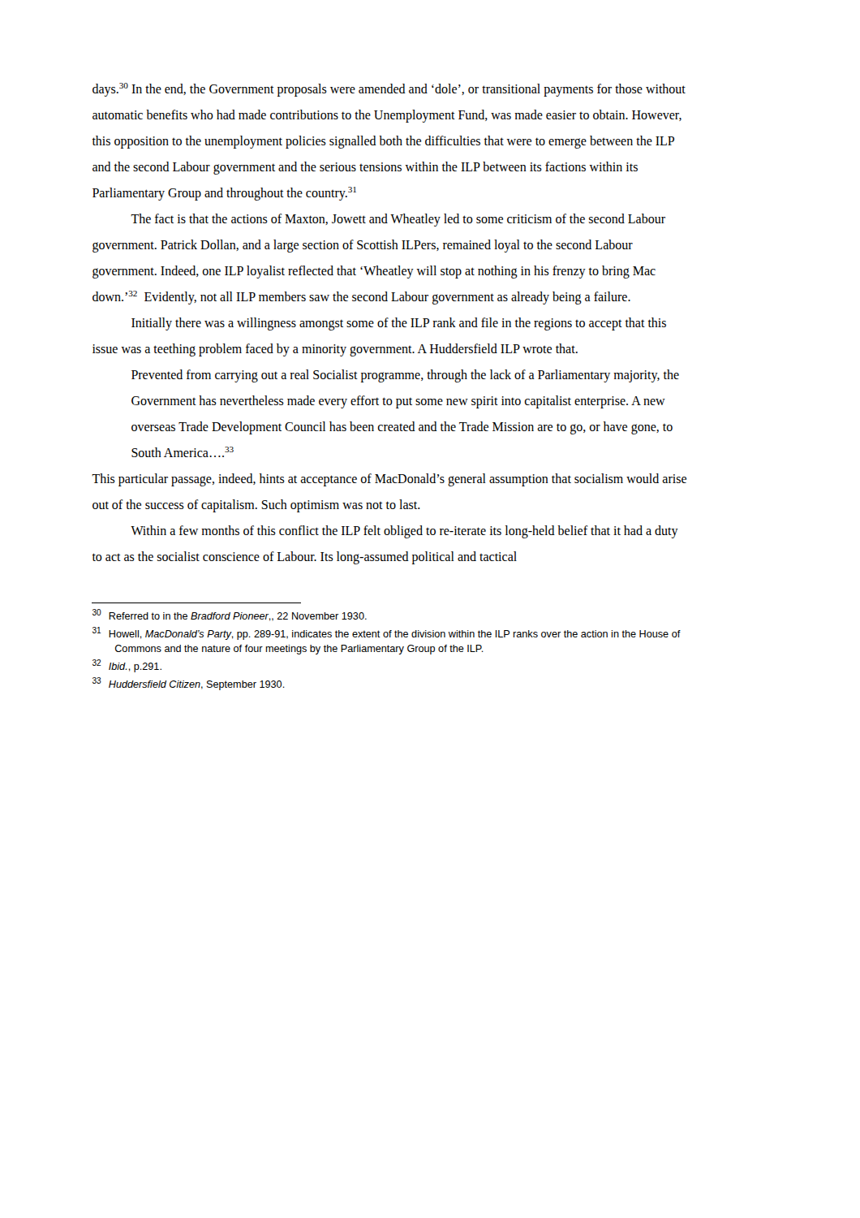days.30 In the end, the Government proposals were amended and ‘dole’, or transitional payments for those without automatic benefits who had made contributions to the Unemployment Fund, was made easier to obtain. However, this opposition to the unemployment policies signalled both the difficulties that were to emerge between the ILP and the second Labour government and the serious tensions within the ILP between its factions within its Parliamentary Group and throughout the country.31
The fact is that the actions of Maxton, Jowett and Wheatley led to some criticism of the second Labour government. Patrick Dollan, and a large section of Scottish ILPers, remained loyal to the second Labour government. Indeed, one ILP loyalist reflected that ‘Wheatley will stop at nothing in his frenzy to bring Mac down.’32 Evidently, not all ILP members saw the second Labour government as already being a failure.
Initially there was a willingness amongst some of the ILP rank and file in the regions to accept that this issue was a teething problem faced by a minority government. A Huddersfield ILP wrote that.
Prevented from carrying out a real Socialist programme, through the lack of a Parliamentary majority, the Government has nevertheless made every effort to put some new spirit into capitalist enterprise. A new overseas Trade Development Council has been created and the Trade Mission are to go, or have gone, to South America….33
This particular passage, indeed, hints at acceptance of MacDonald’s general assumption that socialism would arise out of the success of capitalism. Such optimism was not to last.
Within a few months of this conflict the ILP felt obliged to re-iterate its long-held belief that it had a duty to act as the socialist conscience of Labour. Its long-assumed political and tactical
30 Referred to in the Bradford Pioneer,, 22 November 1930.
31 Howell, MacDonald’s Party, pp. 289-91, indicates the extent of the division within the ILP ranks over the action in the House of Commons and the nature of four meetings by the Parliamentary Group of the ILP.
32 Ibid., p.291.
33 Huddersfield Citizen, September 1930.